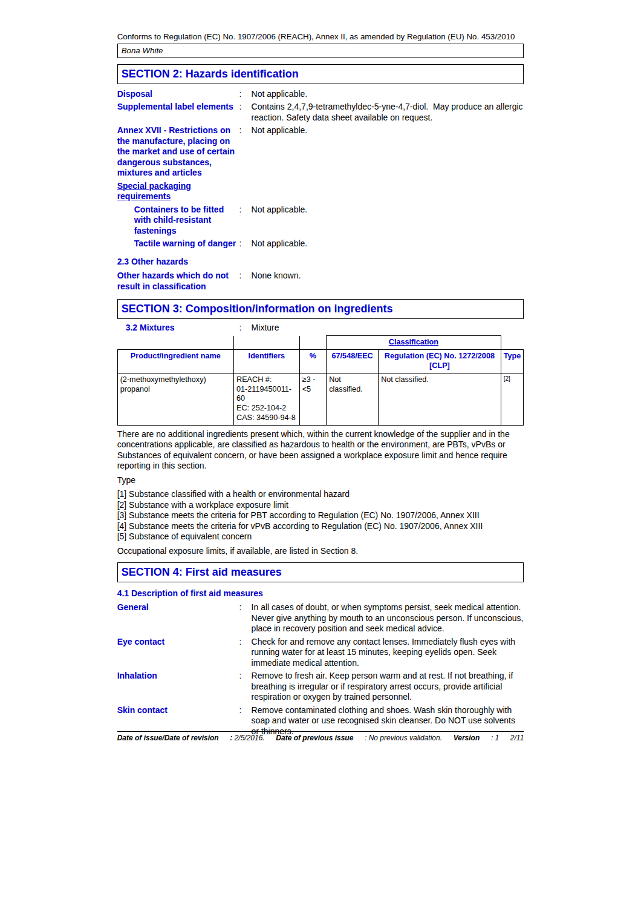Conforms to Regulation (EC) No. 1907/2006 (REACH), Annex II, as amended by Regulation (EU) No. 453/2010
Bona White
SECTION 2: Hazards identification
| Disposal | : | Not applicable. |
| Supplemental label elements | : | Contains 2,4,7,9-tetramethyldec-5-yne-4,7-diol. May produce an allergic reaction. Safety data sheet available on request. |
| Annex XVII - Restrictions on the manufacture, placing on the market and use of certain dangerous substances, mixtures and articles | : | Not applicable. |
| Special packaging requirements | | |
| Containers to be fitted with child-resistant fastenings | : | Not applicable. |
| Tactile warning of danger | : | Not applicable. |
2.3 Other hazards
| Other hazards which do not result in classification | : | None known. |
SECTION 3: Composition/information on ingredients
3.2 Mixtures
:
Mixture
| | | | Classification | |
| Product/ingredient name | Identifiers | % | 67/548/EEC | Regulation (EC) No. 1272/2008 [CLP] | Type |
| (2-methoxymethylethoxy) propanol | REACH #: 01-2119450011-60 EC: 252-104-2 CAS: 34590-94-8 | ≥3 - <5 | Not classified. | Not classified. | [2] |
There are no additional ingredients present which, within the current knowledge of the supplier and in the concentrations applicable, are classified as hazardous to health or the environment, are PBTs, vPvBs or Substances of equivalent concern, or have been assigned a workplace exposure limit and hence require reporting in this section.
Type
[1] Substance classified with a health or environmental hazard
[2] Substance with a workplace exposure limit
[3] Substance meets the criteria for PBT according to Regulation (EC) No. 1907/2006, Annex XIII
[4] Substance meets the criteria for vPvB according to Regulation (EC) No. 1907/2006, Annex XIII
[5] Substance of equivalent concern
Occupational exposure limits, if available, are listed in Section 8.
SECTION 4: First aid measures
4.1 Description of first aid measures
| General | : | In all cases of doubt, or when symptoms persist, seek medical attention. Never give anything by mouth to an unconscious person. If unconscious, place in recovery position and seek medical advice. |
| Eye contact | : | Check for and remove any contact lenses. Immediately flush eyes with running water for at least 15 minutes, keeping eyelids open. Seek immediate medical attention. |
| Inhalation | : | Remove to fresh air. Keep person warm and at rest. If not breathing, if breathing is irregular or if respiratory arrest occurs, provide artificial respiration or oxygen by trained personnel. |
| Skin contact | : | Remove contaminated clothing and shoes. Wash skin thoroughly with soap and water or use recognised skin cleanser. Do NOT use solvents or thinners. |
Date of issue/Date of revision : 2/5/2016. Date of previous issue : No previous validation. Version : 1 2/11